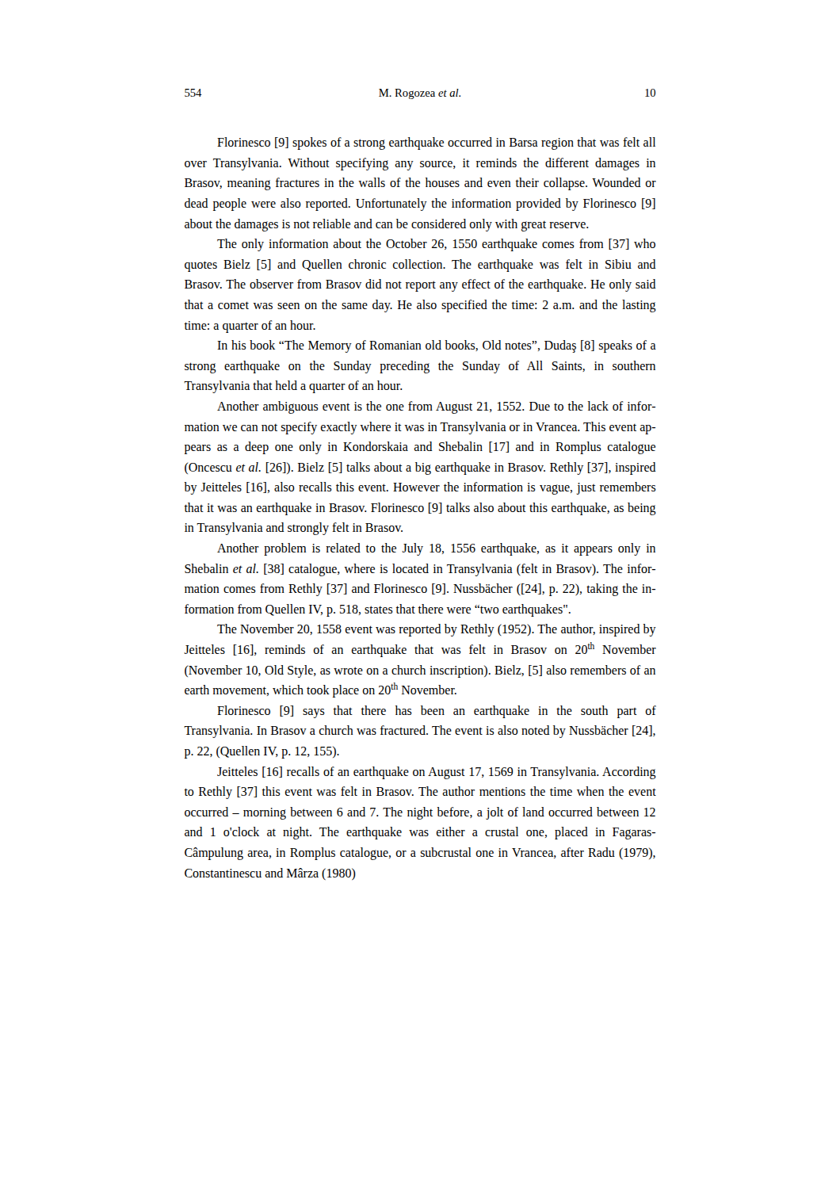554 M. Rogozea et al. 10
Florinesco [9] spokes of a strong earthquake occurred in Barsa region that was felt all over Transylvania. Without specifying any source, it reminds the different damages in Brasov, meaning fractures in the walls of the houses and even their collapse. Wounded or dead people were also reported. Unfortunately the information provided by Florinesco [9] about the damages is not reliable and can be considered only with great reserve.
The only information about the October 26, 1550 earthquake comes from [37] who quotes Bielz [5] and Quellen chronic collection. The earthquake was felt in Sibiu and Brasov. The observer from Brasov did not report any effect of the earthquake. He only said that a comet was seen on the same day. He also specified the time: 2 a.m. and the lasting time: a quarter of an hour.
In his book “The Memory of Romanian old books, Old notes”, Dudaş [8] speaks of a strong earthquake on the Sunday preceding the Sunday of All Saints, in southern Transylvania that held a quarter of an hour.
Another ambiguous event is the one from August 21, 1552. Due to the lack of information we can not specify exactly where it was in Transylvania or in Vrancea. This event appears as a deep one only in Kondorskaia and Shebalin [17] and in Romplus catalogue (Oncescu et al. [26]). Bielz [5] talks about a big earthquake in Brasov. Rethly [37], inspired by Jeitteles [16], also recalls this event. However the information is vague, just remembers that it was an earthquake in Brasov. Florinesco [9] talks also about this earthquake, as being in Transylvania and strongly felt in Brasov.
Another problem is related to the July 18, 1556 earthquake, as it appears only in Shebalin et al. [38] catalogue, where is located in Transylvania (felt in Brasov). The information comes from Rethly [37] and Florinesco [9]. Nussbächer ([24], p. 22), taking the information from Quellen IV, p. 518, states that there were “two earthquakes".
The November 20, 1558 event was reported by Rethly (1952). The author, inspired by Jeitteles [16], reminds of an earthquake that was felt in Brasov on 20th November (November 10, Old Style, as wrote on a church inscription). Bielz, [5] also remembers of an earth movement, which took place on 20th November.
Florinesco [9] says that there has been an earthquake in the south part of Transylvania. In Brasov a church was fractured. The event is also noted by Nussbächer [24], p. 22, (Quellen IV, p. 12, 155).
Jeitteles [16] recalls of an earthquake on August 17, 1569 in Transylvania. According to Rethly [37] this event was felt in Brasov. The author mentions the time when the event occurred – morning between 6 and 7. The night before, a jolt of land occurred between 12 and 1 o'clock at night. The earthquake was either a crustal one, placed in Fagaras-Câmpulung area, in Romplus catalogue, or a subcrustal one in Vrancea, after Radu (1979), Constantinescu and Mârza (1980)